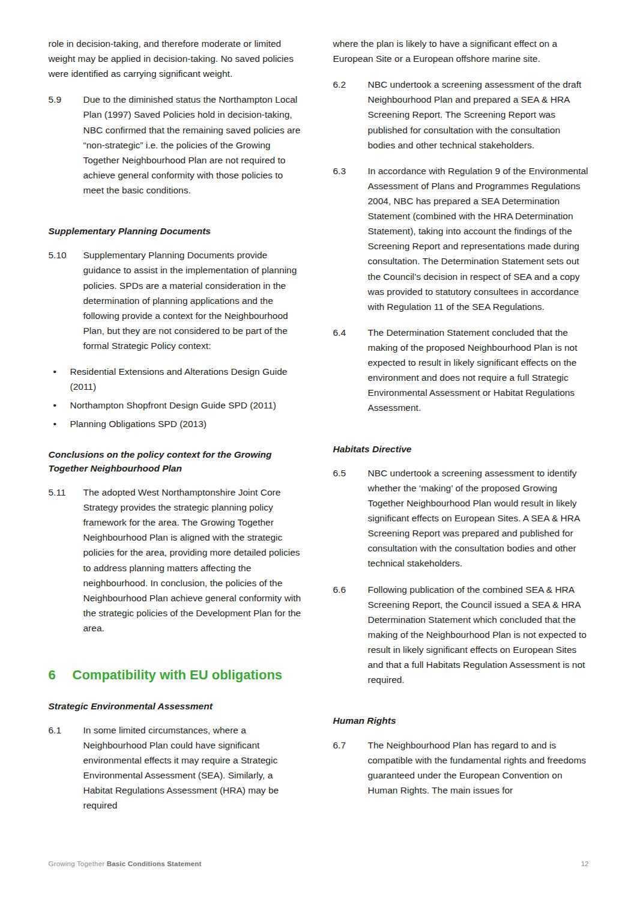role in decision-taking, and therefore moderate or limited weight may be applied in decision-taking. No saved policies were identified as carrying significant weight.
5.9
Due to the diminished status the Northampton Local Plan (1997) Saved Policies hold in decision-taking, NBC confirmed that the remaining saved policies are “non-strategic” i.e. the policies of the Growing Together Neighbourhood Plan are not required to achieve general conformity with those policies to meet the basic conditions.
Supplementary Planning Documents
5.10
Supplementary Planning Documents provide guidance to assist in the implementation of planning policies. SPDs are a material consideration in the determination of planning applications and the following provide a context for the Neighbourhood Plan, but they are not considered to be part of the formal Strategic Policy context:
Residential Extensions and Alterations Design Guide (2011)
Northampton Shopfront Design Guide SPD (2011)
Planning Obligations SPD (2013)
Conclusions on the policy context for the Growing Together Neighbourhood Plan
5.11
The adopted West Northamptonshire Joint Core Strategy provides the strategic planning policy framework for the area. The Growing Together Neighbourhood Plan is aligned with the strategic policies for the area, providing more detailed policies to address planning matters affecting the neighbourhood. In conclusion, the policies of the Neighbourhood Plan achieve general conformity with the strategic policies of the Development Plan for the area.
6 Compatibility with EU obligations
Strategic Environmental Assessment
6.1
In some limited circumstances, where a Neighbourhood Plan could have significant environmental effects it may require a Strategic Environmental Assessment (SEA). Similarly, a Habitat Regulations Assessment (HRA) may be required
where the plan is likely to have a significant effect on a European Site or a European offshore marine site.
6.2
NBC undertook a screening assessment of the draft Neighbourhood Plan and prepared a SEA & HRA Screening Report. The Screening Report was published for consultation with the consultation bodies and other technical stakeholders.
6.3
In accordance with Regulation 9 of the Environmental Assessment of Plans and Programmes Regulations 2004, NBC has prepared a SEA Determination Statement (combined with the HRA Determination Statement), taking into account the findings of the Screening Report and representations made during consultation. The Determination Statement sets out the Council’s decision in respect of SEA and a copy was provided to statutory consultees in accordance with Regulation 11 of the SEA Regulations.
6.4
The Determination Statement concluded that the making of the proposed Neighbourhood Plan is not expected to result in likely significant effects on the environment and does not require a full Strategic Environmental Assessment or Habitat Regulations Assessment.
Habitats Directive
6.5
NBC undertook a screening assessment to identify whether the ‘making’ of the proposed Growing Together Neighbourhood Plan would result in likely significant effects on European Sites. A SEA & HRA Screening Report was prepared and published for consultation with the consultation bodies and other technical stakeholders.
6.6
Following publication of the combined SEA & HRA Screening Report, the Council issued a SEA & HRA Determination Statement which concluded that the making of the Neighbourhood Plan is not expected to result in likely significant effects on European Sites and that a full Habitats Regulation Assessment is not required.
Human Rights
6.7
The Neighbourhood Plan has regard to and is compatible with the fundamental rights and freedoms guaranteed under the European Convention on Human Rights. The main issues for
Growing Together Basic Conditions Statement
12